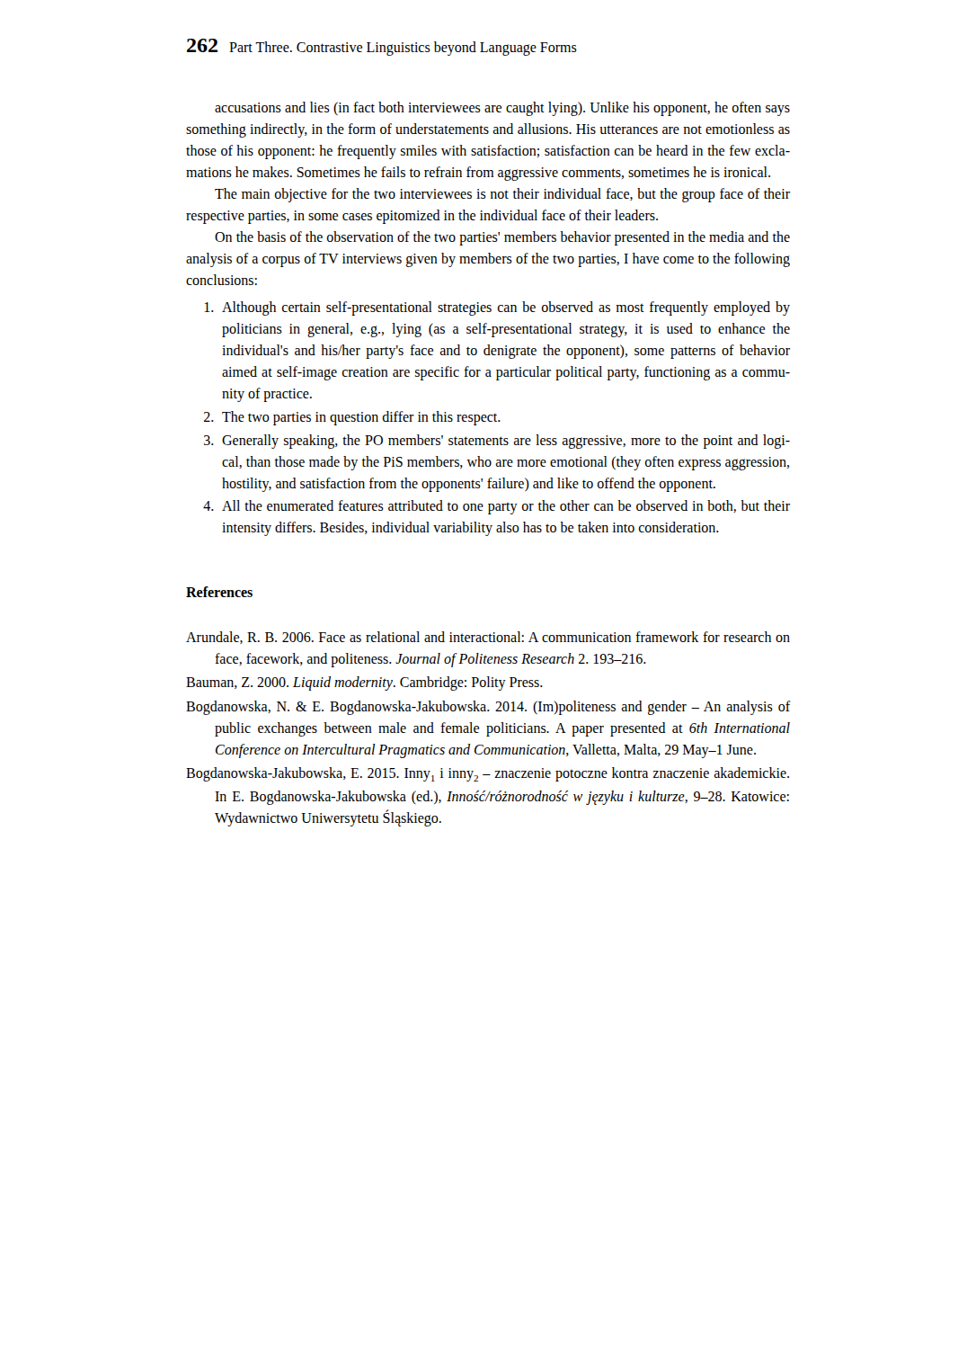262 Part Three. Contrastive Linguistics beyond Language Forms
accusations and lies (in fact both interviewees are caught lying). Unlike his opponent, he often says something indirectly, in the form of understatements and allusions. His utterances are not emotionless as those of his opponent: he frequently smiles with satisfaction; satisfaction can be heard in the few exclamations he makes. Sometimes he fails to refrain from aggressive comments, sometimes he is ironical.
The main objective for the two interviewees is not their individual face, but the group face of their respective parties, in some cases epitomized in the individual face of their leaders.
On the basis of the observation of the two parties' members behavior presented in the media and the analysis of a corpus of TV interviews given by members of the two parties, I have come to the following conclusions:
Although certain self-presentational strategies can be observed as most frequently employed by politicians in general, e.g., lying (as a self-presentational strategy, it is used to enhance the individual's and his/her party's face and to denigrate the opponent), some patterns of behavior aimed at self-image creation are specific for a particular political party, functioning as a community of practice.
The two parties in question differ in this respect.
Generally speaking, the PO members' statements are less aggressive, more to the point and logical, than those made by the PiS members, who are more emotional (they often express aggression, hostility, and satisfaction from the opponents' failure) and like to offend the opponent.
All the enumerated features attributed to one party or the other can be observed in both, but their intensity differs. Besides, individual variability also has to be taken into consideration.
References
Arundale, R. B. 2006. Face as relational and interactional: A communication framework for research on face, facework, and politeness. Journal of Politeness Research 2. 193–216.
Bauman, Z. 2000. Liquid modernity. Cambridge: Polity Press.
Bogdanowska, N. & E. Bogdanowska-Jakubowska. 2014. (Im)politeness and gender – An analysis of public exchanges between male and female politicians. A paper presented at 6th International Conference on Intercultural Pragmatics and Communication, Valletta, Malta, 29 May–1 June.
Bogdanowska-Jakubowska, E. 2015. Inny1 i inny2 – znaczenie potoczne kontra znaczenie akademickie. In E. Bogdanowska-Jakubowska (ed.), Inność/różnorodność w języku i kulturze, 9–28. Katowice: Wydawnictwo Uniwersytetu Śląskiego.